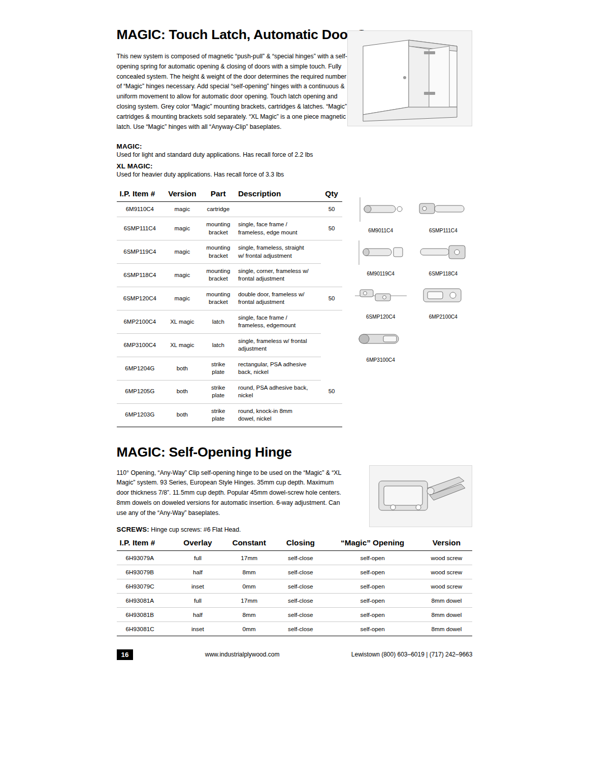MAGIC: Touch Latch, Automatic Door Opener
This new system is composed of magnetic “push-pull” & “special hinges” with a self-opening spring for automatic opening & closing of doors with a simple touch. Fully concealed system. The height & weight of the door determines the required number of “Magic” hinges necessary. Add special “self-opening” hinges with a continuous & uniform movement to allow for automatic door opening. Touch latch opening and closing system. Grey color “Magic” mounting brackets, cartridges & latches. “Magic” cartridges & mounting brackets sold separately. “XL Magic” is a one piece magnetic latch. Use “Magic” hinges with all “Anyway-Clip” baseplates.
MAGIC:
Used for light and standard duty applications. Has recall force of 2.2 lbs
XL MAGIC:
Used for heavier duty applications. Has recall force of 3.3 lbs
| I.P. Item # | Version | Part | Description | Qty |
| --- | --- | --- | --- | --- |
| 6M9110C4 | magic | cartridge | | 50 |
| 6SMP111C4 | magic | mounting bracket | single, face frame / frameless, edge mount | 50 |
| 6SMP119C4 | magic | mounting bracket | single, frameless, straight w/ frontal adjustment | |
| 6SMP118C4 | magic | mounting bracket | single, corner, frameless w/ frontal adjustment | |
| 6SMP120C4 | magic | mounting bracket | double door, frameless w/ frontal adjustment | 50 |
| 6MP2100C4 | XL magic | latch | single, face frame / frameless, edgemount | |
| 6MP3100C4 | XL magic | latch | single, frameless w/ frontal adjustment | |
| 6MP1204G | both | strike plate | rectangular, PSA adhesive back, nickel | |
| 6MP1205G | both | strike plate | round, PSA adhesive back, nickel | 50 |
| 6MP1203G | both | strike plate | round, knock-in 8mm dowel, nickel | |
6M9011C4
6SMP111C4
6M90119C4
6SMP118C4
6SMP120C4
6MP2100C4
6MP3100C4
MAGIC: Self-Opening Hinge
110° Opening, “Any-Way” Clip self-opening hinge to be used on the “Magic” & “XL Magic” system. 93 Series, European Style Hinges. 35mm cup depth. Maximum door thickness 7/8”. 11.5mm cup depth. Popular 45mm dowel-screw hole centers. 8mm dowels on doweled versions for automatic insertion. 6-way adjustment. Can use any of the “Any-Way” baseplates.
SCREWS: Hinge cup screws: #6 Flat Head.
| I.P. Item # | Overlay | Constant | Closing | “Magic” Opening | Version |
| --- | --- | --- | --- | --- | --- |
| 6H93079A | full | 17mm | self-close | self-open | wood screw |
| 6H93079B | half | 8mm | self-close | self-open | wood screw |
| 6H93079C | inset | 0mm | self-close | self-open | wood screw |
| 6H93081A | full | 17mm | self-close | self-open | 8mm dowel |
| 6H93081B | half | 8mm | self-close | self-open | 8mm dowel |
| 6H93081C | inset | 0mm | self-close | self-open | 8mm dowel |
16 www.industrialplywood.com Lewistown (800) 603–6019 | (717) 242–9663